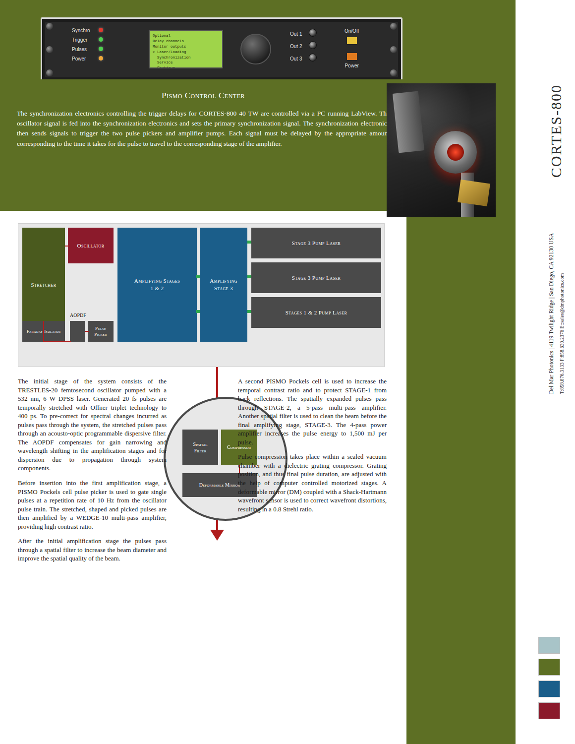Synchro
Trigger
Pulses
Power
Optional
Delay channels
Monitor outputs
> Laser/Loading
Synchronization
Service
Shutdown
Out 1
Out 2
Out 3
On/Off
Power
Pismo Control Center
The synchronization electronics controlling the trigger delays for CORTES-800 40 TW are controlled via a PC running LabView. The oscillator signal is fed into the synchronization electronics and sets the primary synchronization signal. The synchronization electronics then sends signals to trigger the two pulse pickers and amplifier pumps. Each signal must be delayed by the appropriate amount corresponding to the time it takes for the pulse to travel to the corresponding stage of the amplifier.
CORTES-800
Del Mar Photonics | 4119 Twilight Ridge | San Diego, CA 92130 USA
T:858.876.3133 F:858.630.2376 E::sales@dmphotonics.com
Stretcher
Oscillator
Amplifying Stages
1 & 2
Amplifying
Stage 3
Stage 3 Pump Laser
Stage 3 Pump Laser
Stages 1 & 2 Pump Laser
Faraday Isolator
Pulse Picker
AOPDF
Spatial
Filter
Compressor
Deformable Mirror
The initial stage of the system consists of the TRESTLES-20 femtosecond oscillator pumped with a 532 nm, 6 W DPSS laser. Generated 20 fs pulses are temporally stretched with Offner triplet technology to 400 ps. To pre-correct for spectral changes incurred as pulses pass through the system, the stretched pulses pass through an acousto-optic programmable dispersive filter. The AOPDF compensates for gain narrowing and wavelength shifting in the amplification stages and for dispersion due to propagation through system components.
Before insertion into the first amplification stage, a PISMO Pockels cell pulse picker is used to gate single pulses at a repetition rate of 10 Hz from the oscillator pulse train. The stretched, shaped and picked pulses are then amplified by a WEDGE-10 multi-pass amplifier, providing high contrast ratio.
After the initial amplification stage the pulses pass through a spatial filter to increase the beam diameter and improve the spatial quality of the beam.
A second PISMO Pockels cell is used to increase the temporal contrast ratio and to protect STAGE-1 from back reflections. The spatially expanded pulses pass through STAGE-2, a 5-pass multi-pass amplifier. Another spatial filter is used to clean the beam before the final amplifying stage, STAGE-3. The 4-pass power amplifier increases the pulse energy to 1,500 mJ per pulse.
Pulse compression takes place within a sealed vacuum chamber with a dielectric grating compressor. Grating position, and thus final pulse duration, are adjusted with the help of computer controlled motorized stages. A deformable mirror (DM) coupled with a Shack-Hartmann wavefront sensor is used to correct wavefront distortions, resulting in a 0.8 Strehl ratio.